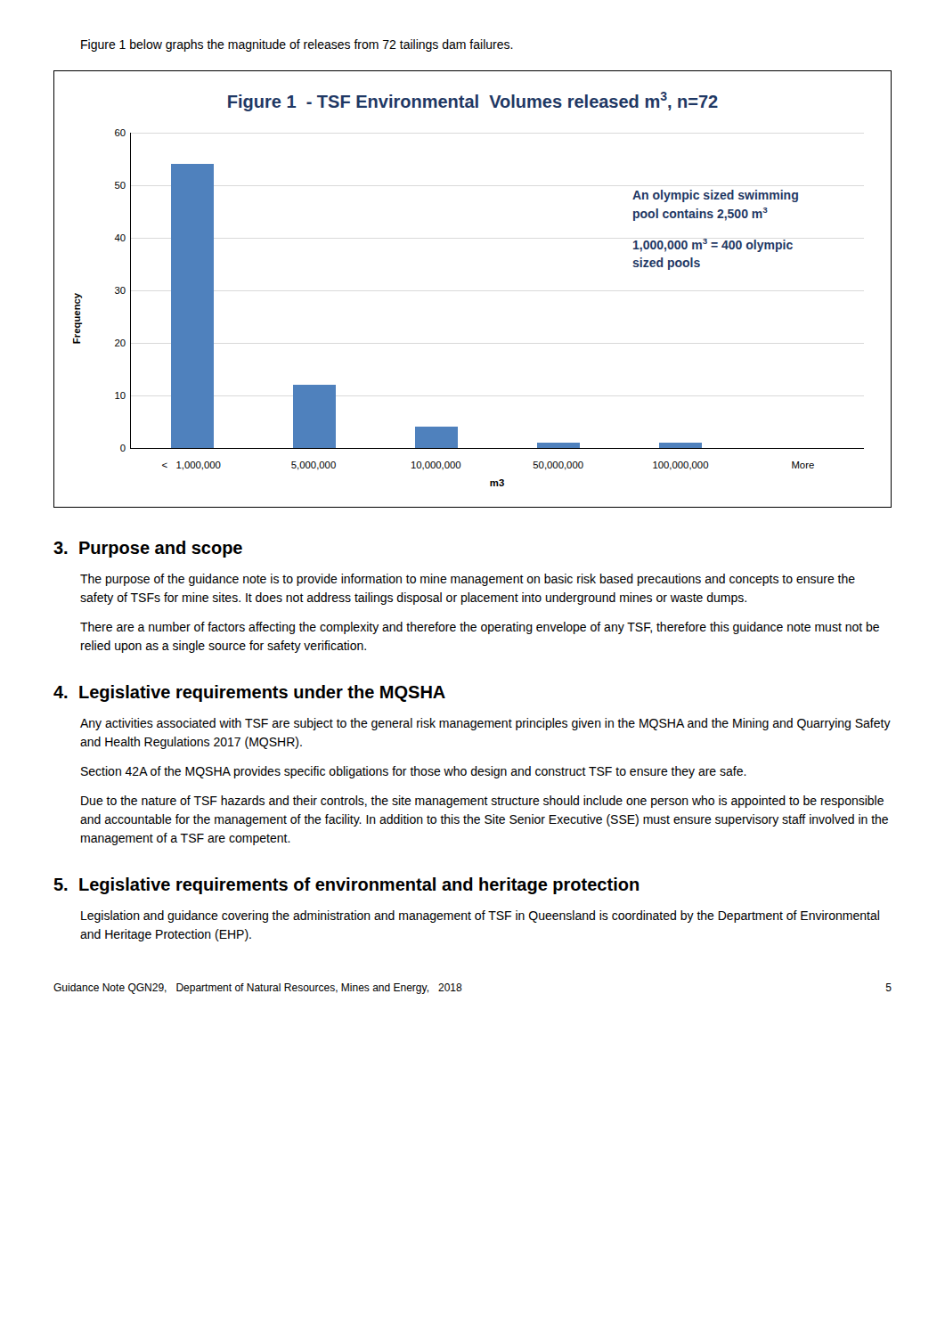Figure 1 below graphs the magnitude of releases from 72 tailings dam failures.
Figure 1 - TSF Environmental Volumes released m3, n=72
Frequency
60
50
40
30
20
10
0
< 1,000,000
5,000,000
10,000,000
50,000,000
100,000,000
More
m3
An olympic sized swimming pool contains 2,500 m3
1,000,000 m3 = 400 olympic sized pools
3. Purpose and scope
The purpose of the guidance note is to provide information to mine management on basic risk based precautions and concepts to ensure the safety of TSFs for mine sites. It does not address tailings disposal or placement into underground mines or waste dumps.
There are a number of factors affecting the complexity and therefore the operating envelope of any TSF, therefore this guidance note must not be relied upon as a single source for safety verification.
4. Legislative requirements under the MQSHA
Any activities associated with TSF are subject to the general risk management principles given in the MQSHA and the Mining and Quarrying Safety and Health Regulations 2017 (MQSHR).
Section 42A of the MQSHA provides specific obligations for those who design and construct TSF to ensure they are safe.
Due to the nature of TSF hazards and their controls, the site management structure should include one person who is appointed to be responsible and accountable for the management of the facility. In addition to this the Site Senior Executive (SSE) must ensure supervisory staff involved in the management of a TSF are competent.
5. Legislative requirements of environmental and heritage protection
Legislation and guidance covering the administration and management of TSF in Queensland is coordinated by the Department of Environmental and Heritage Protection (EHP).
Guidance Note QGN29, Department of Natural Resources, Mines and Energy, 2018 5